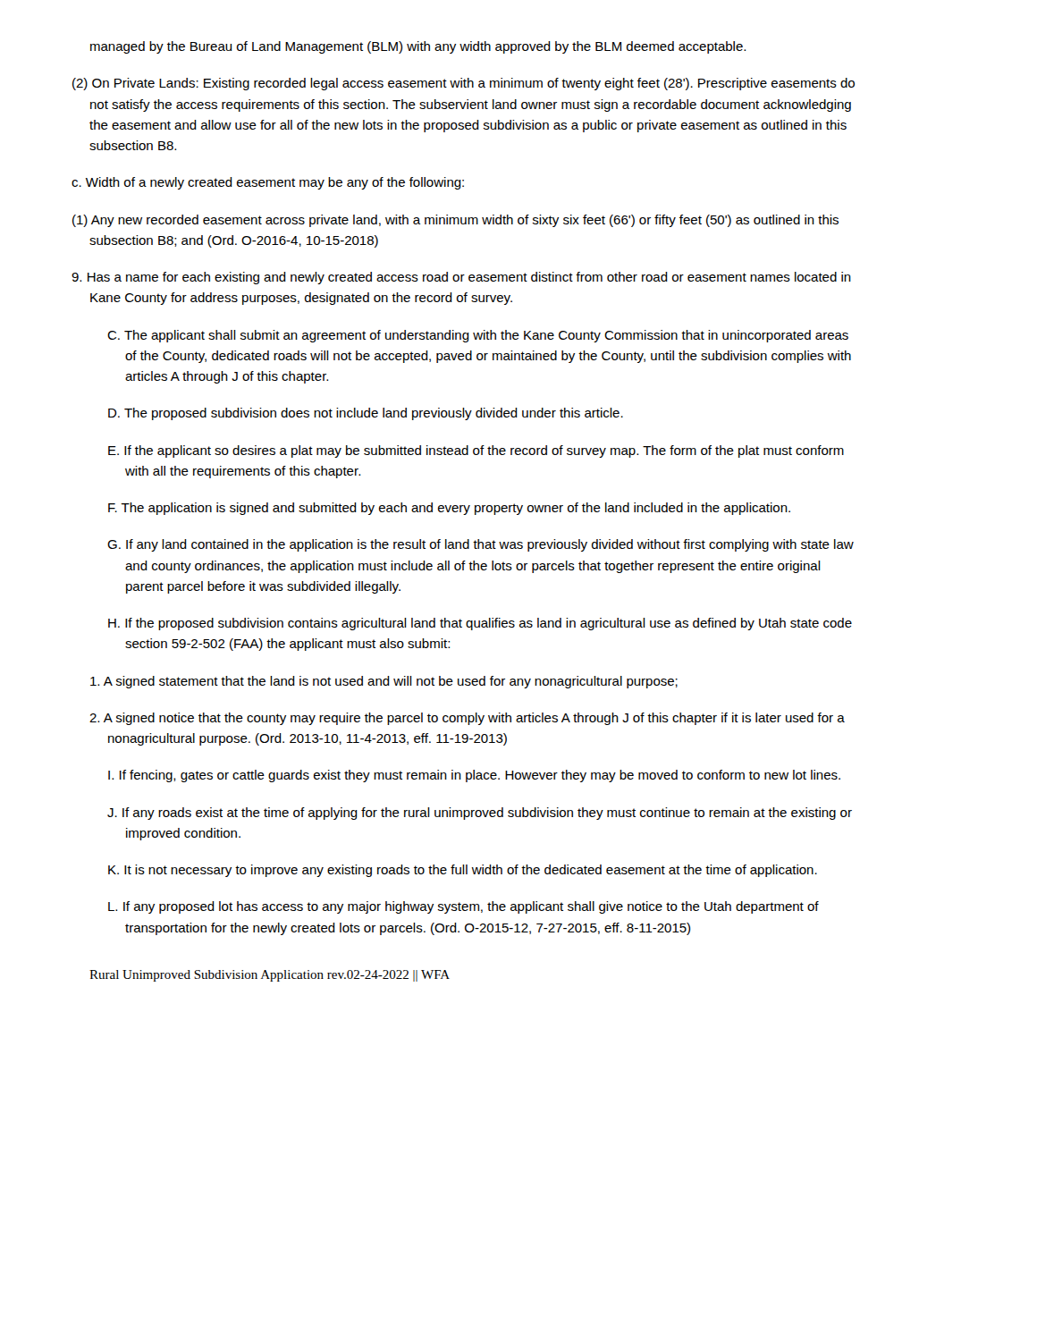managed by the Bureau of Land Management (BLM) with any width approved by the BLM deemed acceptable.
(2) On Private Lands: Existing recorded legal access easement with a minimum of twenty eight feet (28'). Prescriptive easements do not satisfy the access requirements of this section. The subservient land owner must sign a recordable document acknowledging the easement and allow use for all of the new lots in the proposed subdivision as a public or private easement as outlined in this subsection B8.
c. Width of a newly created easement may be any of the following:
(1) Any new recorded easement across private land, with a minimum width of sixty six feet (66') or fifty feet (50') as outlined in this subsection B8; and (Ord. O-2016-4, 10-15-2018)
9. Has a name for each existing and newly created access road or easement distinct from other road or easement names located in Kane County for address purposes, designated on the record of survey.
C. The applicant shall submit an agreement of understanding with the Kane County Commission that in unincorporated areas of the County, dedicated roads will not be accepted, paved or maintained by the County, until the subdivision complies with articles A through J of this chapter.
D. The proposed subdivision does not include land previously divided under this article.
E. If the applicant so desires a plat may be submitted instead of the record of survey map. The form of the plat must conform with all the requirements of this chapter.
F. The application is signed and submitted by each and every property owner of the land included in the application.
G. If any land contained in the application is the result of land that was previously divided without first complying with state law and county ordinances, the application must include all of the lots or parcels that together represent the entire original parent parcel before it was subdivided illegally.
H. If the proposed subdivision contains agricultural land that qualifies as land in agricultural use as defined by Utah state code section 59-2-502 (FAA) the applicant must also submit:
1. A signed statement that the land is not used and will not be used for any nonagricultural purpose;
2. A signed notice that the county may require the parcel to comply with articles A through J of this chapter if it is later used for a nonagricultural purpose. (Ord. 2013-10, 11-4-2013, eff. 11-19-2013)
I. If fencing, gates or cattle guards exist they must remain in place. However they may be moved to conform to new lot lines.
J. If any roads exist at the time of applying for the rural unimproved subdivision they must continue to remain at the existing or improved condition.
K. It is not necessary to improve any existing roads to the full width of the dedicated easement at the time of application.
L. If any proposed lot has access to any major highway system, the applicant shall give notice to the Utah department of transportation for the newly created lots or parcels. (Ord. O-2015-12, 7-27-2015, eff. 8-11-2015)
Rural Unimproved Subdivision Application rev.02-24-2022 || WFA